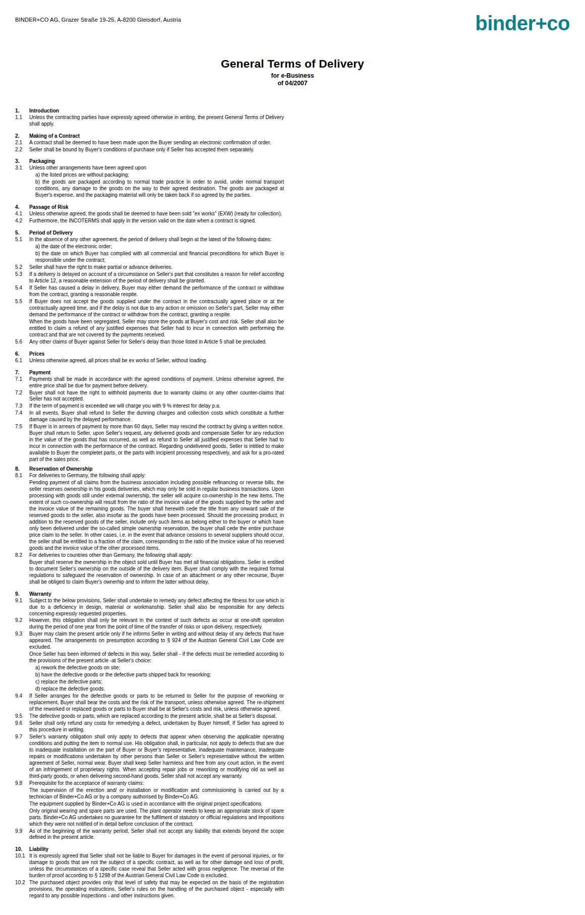BINDER+CO AG, Grazer Straße 19-25, A-8200 Gleisdorf, Austria
binder+co
General Terms of Delivery
for e-Business
of 04/2007
1.
Introduction
1.1
Unless the contracting parties have expressly agreed otherwise in writing, the present General Terms of Delivery shall apply.
2.
Making of a Contract
2.1
A contract shall be deemed to have been made upon the Buyer sending an electronic confirmation of order.
2.2
Seller shall be bound by Buyer's conditions of purchase only if Seller has accepted them separately.
3.
Packaging
3.1
Unless other arrangements have been agreed upon
a) the listed prices are without packaging;
b) the goods are packaged according to normal trade practice in order to avoid, under normal transport conditions, any damage to the goods on the way to their agreed destination. The goods are packaged at Buyer's expense, and the packaging material will only be taken back if so agreed by the parties.
4.
Passage of Risk
4.1
Unless otherwise agreed, the goods shall be deemed to have been sold "ex works" (EXW) (ready for collection).
4.2
Furthermore, the INCOTERMS shall apply in the version valid on the date when a contract is signed.
5.
Period of Delivery
5.1
In the absence of any other agreement, the period of delivery shall begin at the latest of the following dates:
a) the date of the electronic order;
b) the date on which Buyer has complied with all commercial and financial preconditions for which Buyer is responsible under the contract;
5.2
Seller shall have the right to make partial or advance deliveries.
5.3
If a delivery is delayed on account of a circumstance on Seller's part that constitutes a reason for relief according to Article 12, a reasonable extension of the period of delivery shall be granted.
5.4
If Seller has caused a delay in delivery, Buyer may either demand the performance of the contract or withdraw from the contract, granting a reasonable respite.
5.5
If Buyer does not accept the goods supplied under the contract in the contractually agreed place or at the contractually agreed time, and if the delay is not due to any action or omission on Seller's part, Seller may either demand the performance of the contract or withdraw from the contract, granting a respite.
When the goods have been segregated, Seller may store the goods at Buyer's cost and risk. Seller shall also be entitled to claim a refund of any justified expenses that Seller had to incur in connection with performing the contract and that are not covered by the payments received.
5.6
Any other claims of Buyer against Seller for Seller's delay than those listed in Article 5 shall be precluded.
6.
Prices
6.1
Unless otherwise agreed, all prices shall be ex works of Seller, without loading.
7.
Payment
7.1
Payments shall be made in accordance with the agreed conditions of payment. Unless otherwise agreed, the entire price shall be due for payment before delivery.
7.2
Buyer shall not have the right to withhold payments due to warranty claims or any other counter-claims that Seller has not accepted.
7.3
If the term of payment is exceeded we will charge you with 9 % interest for delay p.a.
7.4
In all events, Buyer shall refund to Seller the dunning charges and collection costs which constitute a further damage caused by the delayed performance.
7.5
If Buyer is in arrears of payment by more than 60 days, Seller may rescind the contract by giving a written notice. Buyer shall return to Seller, upon Seller's request, any delivered goods and compensate Seller for any reduction in the value of the goods that has occurred, as well as refund to Seller all justified expenses that Seller had to incur in connection with the performance of the contract. Regarding undelivered goods, Seller is intitled to make available to Buyer the completet parts, or the parts with incipient processing respectively, and ask for a pro-rated part of the sales price.
8.
Reservation of Ownership
8.1
For deliveries to Germany, the following shall apply:
Pending payment of all claims from the business association including possible refinancing or reverse bills, the seller reserves ownership in his goods deliveries, which may only be sold in regular business transactions. Upon processing with goods still under external ownership, the seller will acquire co-ownership in the new items. The extent of such co-ownership will result from the ratio of the invoice value of the goods supplied by the seller and the invoice value of the remaining goods. The buyer shall herewith cede the title from any onward sale of the reserved goods to the seller, also insofar as the goods have been processed. Should the processing product, in addition to the reserved goods of the seller, include only such items as belong either to the buyer or which have only been delivered under the so-called simple ownership reservation, the buyer shall cede the entire purchase price claim to the seller. In other cases, i.e. in the event that advance cessions to several suppliers should occur, the seller shall be entitled to a fraction of the claim, corresponding to the ratio of the invoice value of his reserved goods and the invoice value of the other processed items.
8.2
For deliveries to countries other than Germany, the following shall apply:
Buyer shall reserve the ownership in the object sold until Buyer has met all financial obligations. Seller is entitled to document Seller's ownership on the outside of the delivery item. Buyer shall comply with the required formal regulations to safeguard the reservation of ownership. In case of an attachment or any other recourse, Buyer shall be obliged to claim Buyer's ownerhip and to inform the latter without delay.
9.
Warranty
9.1
Subject to the below provisions, Seller shall undertake to remedy any defect affecting the fitness for use which is due to a deficiency in design, material or workmanship. Seller shall also be responsible for any defects concerning expressly requested properties.
9.2
However, this obligation shall only be relevant in the context of such defects as occur at one-shift operation during the period of one year from the point of time of the transfer of risks or upon delivery, respectively.
9.3
Buyer may claim the present article only if he informs Seller in writing and without delay of any defects that have appeared. The arrangements on presumption according to § 924 of the Austrian General Civil Law Code are excluded.
Once Seller has been informed of defects in this way, Seller shall - if the defects must be remedied according to the provisions of the present article -at Seller's choice:
a) rework the defective goods on site;
b) have the defective goods or the defective parts shipped back for reworking;
c) replace the defective parts;
d) replace the defective goods.
9.4
If Seller arranges for the defective goods or parts to be returned to Seller for the purpose of reworking or replacement, Buyer shall bear the costs and the risk of the transport, unless otherwise agreed. The re-shipment of the reworked or replaced goods or parts to Buyer shall be at Seller's costs and risk, unless otherwise agreed.
9.5
The defective goods or parts, which are replaced according to the present article, shall be at Seller's disposal.
9.6
Seller shall only refund any costs for remedying a defect, undertaken by Buyer himself, if Seller has agreed to this procedure in writing.
9.7
Seller's warranty obligation shall only apply to defects that appear when observing the applicable operating conditions and putting the item to normal use. His obligation shall, in particular, not apply to defects that are due to inadequate installation on the part of Buyer or Buyer's representative, inadequate maintenance, inadequate repairs or modifications undertaken by other persons than Seller or Seller's representative without the written agreement of Seller, normal wear. Buyer shall keep Seller harmless and free from any court action, in the event of an infringement of proprietary rights. When accepting repair jobs or reworking or modifying old as well as third-party goods, or when delivering second-hand goods, Seller shall not accept any warranty.
9.8
Prerequisite for the acceptance of warranty claims:
The supervision of the erection and/ or installation or modification and commissioning is carried out by a technician of Binder+Co AG or by a company authorised by Binder+Co AG.
The equipment supplied by Binder+Co AG is used in accordance with the original project specifications.
Only original wearing and spare parts are used. The plant operator needs to keep an appropriate stock of spare parts. Binder+Co AG undertakes no guarantee for the fulfilment of statutory or official regulations and impositions which they were not notified of in detail before conclusion of the contract.
9.9
As of the beginning of the warranty period, Seller shall not accept any liability that extends beyond the scope defined in the present article.
10.
Liability
10.1
It is expressly agreed that Seller shall not be liable to Buyer for damages in the event of personal injuries, or for damage to goods that are not the subject of a specific contract, as well as for other damage and loss of profit, unless the circumstances of a specific case reveal that Seller acted with gross negligence. The reversal of the burden of proof according to § 1298 of the Austrian General Civil Law Code is excluded.
10.2
The purchased object provides only that level of safety that may be expected on the basis of the registration provisions, the operating instructions, Seller's rules on the handling of the purchased object - especially with regard to any possible inspections - and other instructions given.